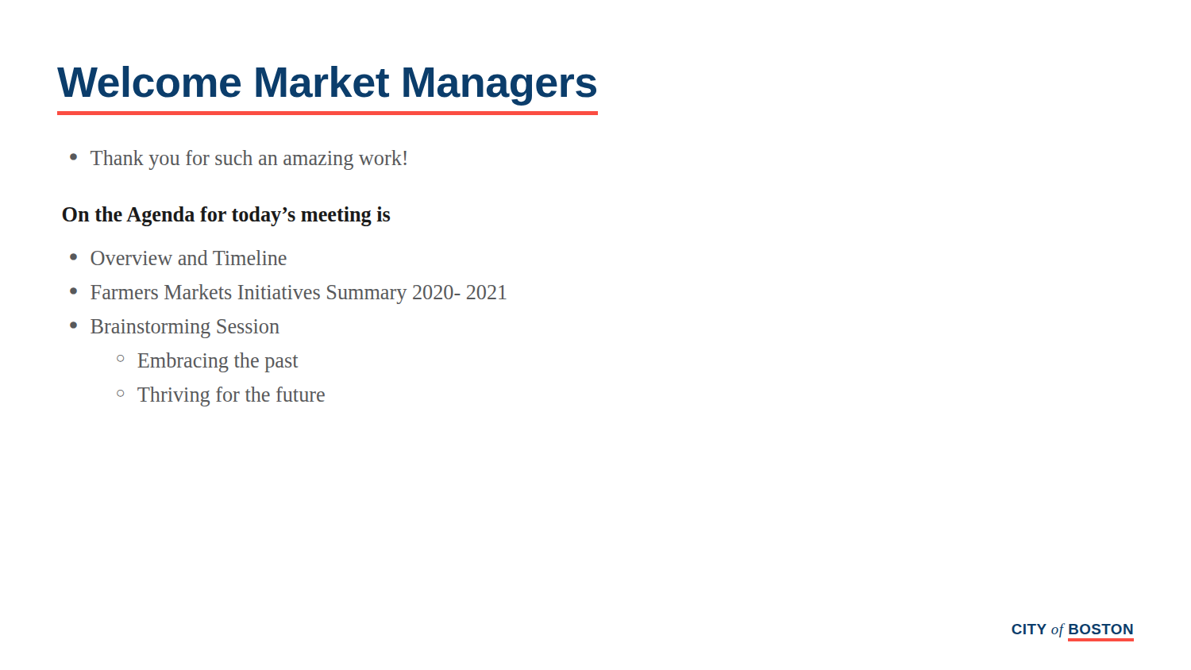Welcome Market Managers
Thank you for such an amazing work!
On the Agenda for today’s meeting is
Overview and Timeline
Farmers Markets Initiatives Summary 2020- 2021
Brainstorming Session
Embracing the past
Thriving for the future
CITY of BOSTON